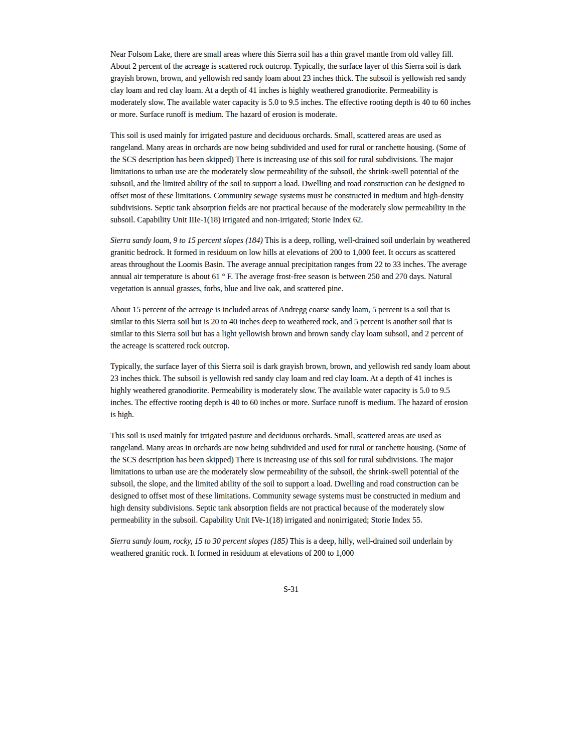Near Folsom Lake, there are small areas where this Sierra soil has a thin gravel mantle from old valley fill. About 2 percent of the acreage is scattered rock outcrop. Typically, the surface layer of this Sierra soil is dark grayish brown, brown, and yellowish red sandy loam about 23 inches thick. The subsoil is yellowish red sandy clay loam and red clay loam. At a depth of 41 inches is highly weathered granodiorite. Permeability is moderately slow. The available water capacity is 5.0 to 9.5 inches. The effective rooting depth is 40 to 60 inches or more. Surface runoff is medium. The hazard of erosion is moderate.
This soil is used mainly for irrigated pasture and deciduous orchards. Small, scattered areas are used as rangeland. Many areas in orchards are now being subdivided and used for rural or ranchette housing. (Some of the SCS description has been skipped) There is increasing use of this soil for rural subdivisions. The major limitations to urban use are the moderately slow permeability of the subsoil, the shrink-swell potential of the subsoil, and the limited ability of the soil to support a load. Dwelling and road construction can be designed to offset most of these limitations. Community sewage systems must be constructed in medium and high-density subdivisions. Septic tank absorption fields are not practical because of the moderately slow permeability in the subsoil. Capability Unit IIIe-1(18) irrigated and non-irrigated; Storie Index 62.
Sierra sandy loam, 9 to 15 percent slopes (184) This is a deep, rolling, well-drained soil underlain by weathered granitic bedrock. It formed in residuum on low hills at elevations of 200 to 1,000 feet. It occurs as scattered areas throughout the Loomis Basin. The average annual precipitation ranges from 22 to 33 inches. The average annual air temperature is about 61 ° F. The average frost-free season is between 250 and 270 days. Natural vegetation is annual grasses, forbs, blue and live oak, and scattered pine.
About 15 percent of the acreage is included areas of Andregg coarse sandy loam, 5 percent is a soil that is similar to this Sierra soil but is 20 to 40 inches deep to weathered rock, and 5 percent is another soil that is similar to this Sierra soil but has a light yellowish brown and brown sandy clay loam subsoil, and 2 percent of the acreage is scattered rock outcrop.
Typically, the surface layer of this Sierra soil is dark grayish brown, brown, and yellowish red sandy loam about 23 inches thick. The subsoil is yellowish red sandy clay loam and red clay loam. At a depth of 41 inches is highly weathered granodiorite. Permeability is moderately slow. The available water capacity is 5.0 to 9.5 inches. The effective rooting depth is 40 to 60 inches or more. Surface runoff is medium. The hazard of erosion is high.
This soil is used mainly for irrigated pasture and deciduous orchards. Small, scattered areas are used as rangeland. Many areas in orchards are now being subdivided and used for rural or ranchette housing. (Some of the SCS description has been skipped) There is increasing use of this soil for rural subdivisions. The major limitations to urban use are the moderately slow permeability of the subsoil, the shrink-swell potential of the subsoil, the slope, and the limited ability of the soil to support a load. Dwelling and road construction can be designed to offset most of these limitations. Community sewage systems must be constructed in medium and high density subdivisions. Septic tank absorption fields are not practical because of the moderately slow permeability in the subsoil. Capability Unit IVe-1(18) irrigated and nonirrigated; Storie Index 55.
Sierra sandy loam, rocky, 15 to 30 percent slopes (185) This is a deep, hilly, well-drained soil underlain by weathered granitic rock. It formed in residuum at elevations of 200 to 1,000
S-31